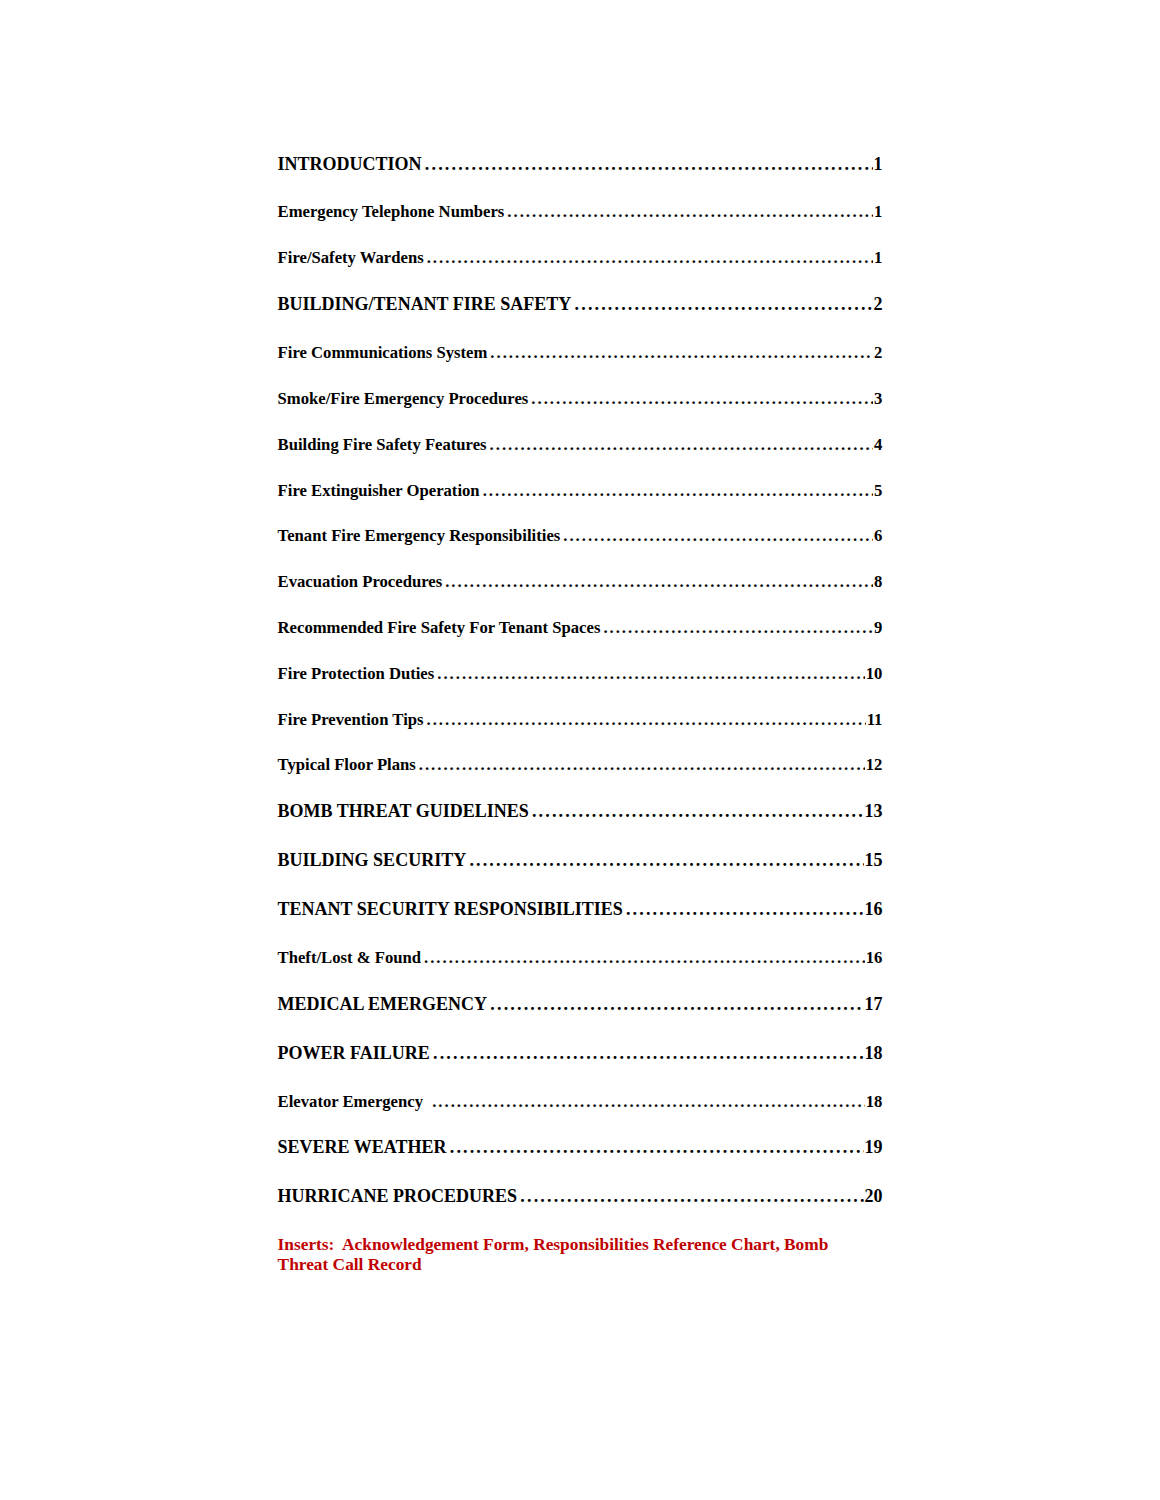INTRODUCTION ................................................................................................................................. 1
Emergency Telephone Numbers ......................................................................................................... 1
Fire/Safety Wardens ....................................................................................................................... 1
BUILDING/TENANT FIRE SAFETY ............................................................................................. 2
Fire Communications System ............................................................................................................. 2
Smoke/Fire Emergency Procedures ................................................................................................. 3
Building Fire Safety Features ........................................................................................................... 4
Fire Extinguisher Operation ............................................................................................................. 5
Tenant Fire Emergency Responsibilities ............................................................................................. 6
Evacuation Procedures ..................................................................................................................... 8
Recommended Fire Safety For Tenant Spaces ....................................................................................... 9
Fire Protection Duties ..................................................................................................................... 10
Fire Prevention Tips ....................................................................................................................... 11
Typical Floor Plans ......................................................................................................................... 12
BOMB THREAT GUIDELINES ....................................................................................................... 13
BUILDING SECURITY ..................................................................................................................... 15
TENANT SECURITY RESPONSIBILITIES ................................................................................. 16
Theft/Lost & Found ....................................................................................................................... 16
MEDICAL EMERGENCY ................................................................................................................. 17
POWER FAILURE ............................................................................................................................. 18
Elevator Emergency ....................................................................................................................... 18
SEVERE WEATHER ......................................................................................................................... 19
HURRICANE PROCEDURES ............................................................................................................. 20
Inserts: Acknowledgement Form, Responsibilities Reference Chart, Bomb Threat Call Record